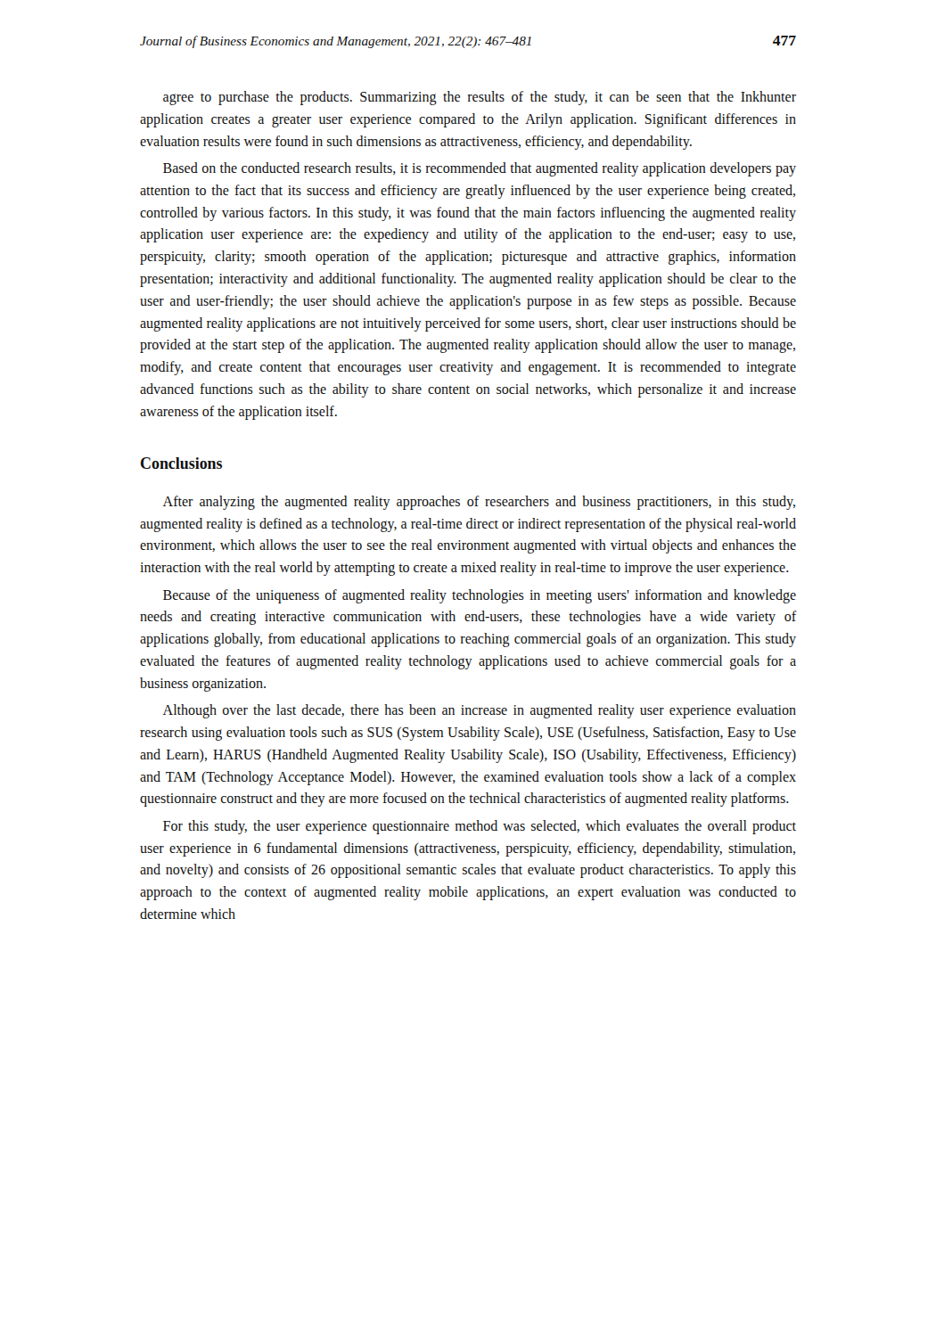Journal of Business Economics and Management, 2021, 22(2): 467–481 477
agree to purchase the products. Summarizing the results of the study, it can be seen that the Inkhunter application creates a greater user experience compared to the Arilyn application. Significant differences in evaluation results were found in such dimensions as attractiveness, efficiency, and dependability.
Based on the conducted research results, it is recommended that augmented reality application developers pay attention to the fact that its success and efficiency are greatly influenced by the user experience being created, controlled by various factors. In this study, it was found that the main factors influencing the augmented reality application user experience are: the expediency and utility of the application to the end-user; easy to use, perspicuity, clarity; smooth operation of the application; picturesque and attractive graphics, information presentation; interactivity and additional functionality. The augmented reality application should be clear to the user and user-friendly; the user should achieve the application's purpose in as few steps as possible. Because augmented reality applications are not intuitively perceived for some users, short, clear user instructions should be provided at the start step of the application. The augmented reality application should allow the user to manage, modify, and create content that encourages user creativity and engagement. It is recommended to integrate advanced functions such as the ability to share content on social networks, which personalize it and increase awareness of the application itself.
Conclusions
After analyzing the augmented reality approaches of researchers and business practitioners, in this study, augmented reality is defined as a technology, a real-time direct or indirect representation of the physical real-world environment, which allows the user to see the real environment augmented with virtual objects and enhances the interaction with the real world by attempting to create a mixed reality in real-time to improve the user experience.
Because of the uniqueness of augmented reality technologies in meeting users' information and knowledge needs and creating interactive communication with end-users, these technologies have a wide variety of applications globally, from educational applications to reaching commercial goals of an organization. This study evaluated the features of augmented reality technology applications used to achieve commercial goals for a business organization.
Although over the last decade, there has been an increase in augmented reality user experience evaluation research using evaluation tools such as SUS (System Usability Scale), USE (Usefulness, Satisfaction, Easy to Use and Learn), HARUS (Handheld Augmented Reality Usability Scale), ISO (Usability, Effectiveness, Efficiency) and TAM (Technology Acceptance Model). However, the examined evaluation tools show a lack of a complex questionnaire construct and they are more focused on the technical characteristics of augmented reality platforms.
For this study, the user experience questionnaire method was selected, which evaluates the overall product user experience in 6 fundamental dimensions (attractiveness, perspicuity, efficiency, dependability, stimulation, and novelty) and consists of 26 oppositional semantic scales that evaluate product characteristics. To apply this approach to the context of augmented reality mobile applications, an expert evaluation was conducted to determine which